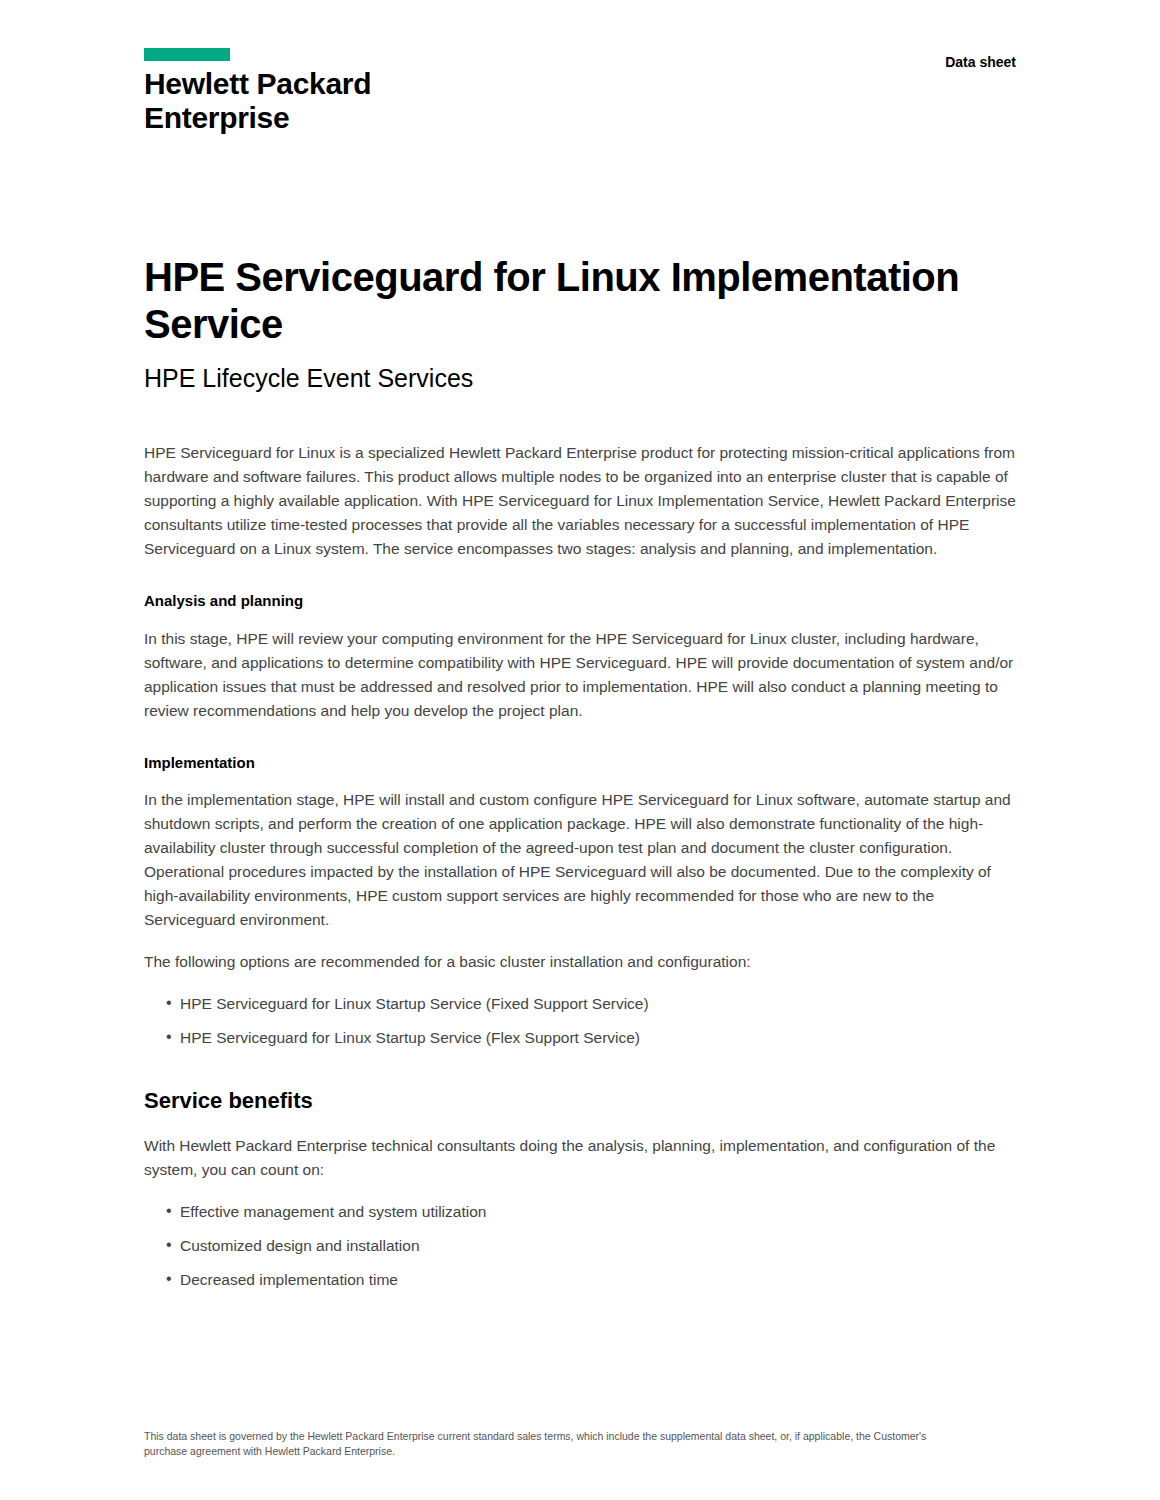Hewlett Packard
Enterprise
Data sheet
HPE Serviceguard for Linux Implementation Service
HPE Lifecycle Event Services
HPE Serviceguard for Linux is a specialized Hewlett Packard Enterprise product for protecting mission-critical applications from hardware and software failures. This product allows multiple nodes to be organized into an enterprise cluster that is capable of supporting a highly available application. With HPE Serviceguard for Linux Implementation Service, Hewlett Packard Enterprise consultants utilize time-tested processes that provide all the variables necessary for a successful implementation of HPE Serviceguard on a Linux system. The service encompasses two stages: analysis and planning, and implementation.
Analysis and planning
In this stage, HPE will review your computing environment for the HPE Serviceguard for Linux cluster, including hardware, software, and applications to determine compatibility with HPE Serviceguard. HPE will provide documentation of system and/or application issues that must be addressed and resolved prior to implementation. HPE will also conduct a planning meeting to review recommendations and help you develop the project plan.
Implementation
In the implementation stage, HPE will install and custom configure HPE Serviceguard for Linux software, automate startup and shutdown scripts, and perform the creation of one application package. HPE will also demonstrate functionality of the high-availability cluster through successful completion of the agreed-upon test plan and document the cluster configuration. Operational procedures impacted by the installation of HPE Serviceguard will also be documented. Due to the complexity of high-availability environments, HPE custom support services are highly recommended for those who are new to the Serviceguard environment.
The following options are recommended for a basic cluster installation and configuration:
HPE Serviceguard for Linux Startup Service (Fixed Support Service)
HPE Serviceguard for Linux Startup Service (Flex Support Service)
Service benefits
With Hewlett Packard Enterprise technical consultants doing the analysis, planning, implementation, and configuration of the system, you can count on:
Effective management and system utilization
Customized design and installation
Decreased implementation time
This data sheet is governed by the Hewlett Packard Enterprise current standard sales terms, which include the supplemental data sheet, or, if applicable, the Customer's purchase agreement with Hewlett Packard Enterprise.